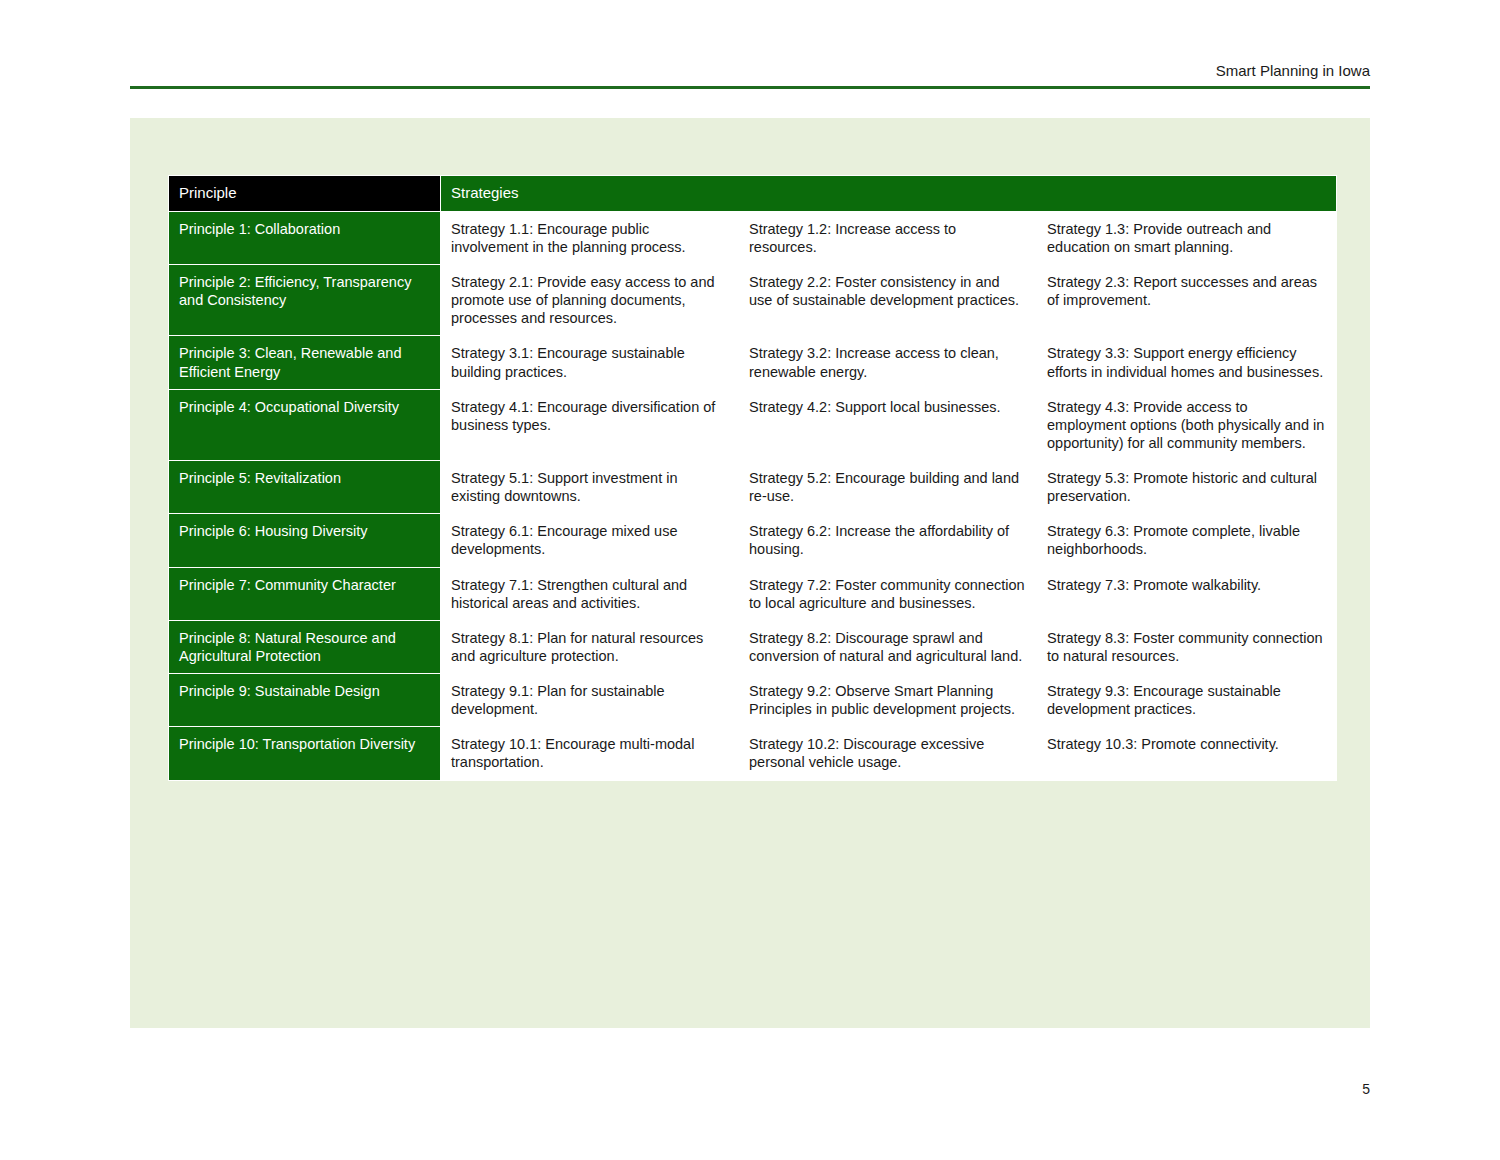Smart Planning in Iowa
| Principle | Strategies |
| --- | --- |
| Principle 1: Collaboration | Strategy 1.1: Encourage public involvement in the planning process. | Strategy 1.2: Increase access to resources. | Strategy 1.3: Provide outreach and education on smart planning. |
| Principle 2: Efficiency, Transparency and Consistency | Strategy 2.1: Provide easy access to and promote use of planning documents, processes and resources. | Strategy 2.2: Foster consistency in and use of sustainable development practices. | Strategy 2.3: Report successes and areas of improvement. |
| Principle 3: Clean, Renewable and Efficient Energy | Strategy 3.1: Encourage sustainable building practices. | Strategy 3.2: Increase access to clean, renewable energy. | Strategy 3.3: Support energy efficiency efforts in individual homes and businesses. |
| Principle 4: Occupational Diversity | Strategy 4.1: Encourage diversification of business types. | Strategy 4.2: Support local businesses. | Strategy 4.3: Provide access to employment options (both physically and in opportunity) for all community members. |
| Principle 5: Revitalization | Strategy 5.1: Support investment in existing downtowns. | Strategy 5.2: Encourage building and land re-use. | Strategy 5.3: Promote historic and cultural preservation. |
| Principle 6: Housing Diversity | Strategy 6.1: Encourage mixed use developments. | Strategy 6.2: Increase the affordability of housing. | Strategy 6.3: Promote complete, livable neighborhoods. |
| Principle 7: Community Character | Strategy 7.1: Strengthen cultural and historical areas and activities. | Strategy 7.2: Foster community connection to local agriculture and businesses. | Strategy 7.3: Promote walkability. |
| Principle 8: Natural Resource and Agricultural Protection | Strategy 8.1: Plan for natural resources and agriculture protection. | Strategy 8.2: Discourage sprawl and conversion of natural and agricultural land. | Strategy 8.3: Foster community connection to natural resources. |
| Principle 9: Sustainable Design | Strategy 9.1: Plan for sustainable development. | Strategy 9.2: Observe Smart Planning Principles in public development projects. | Strategy 9.3: Encourage sustainable development practices. |
| Principle 10: Transportation Diversity | Strategy 10.1: Encourage multi-modal transportation. | Strategy 10.2: Discourage excessive personal vehicle usage. | Strategy 10.3: Promote connectivity. |
5